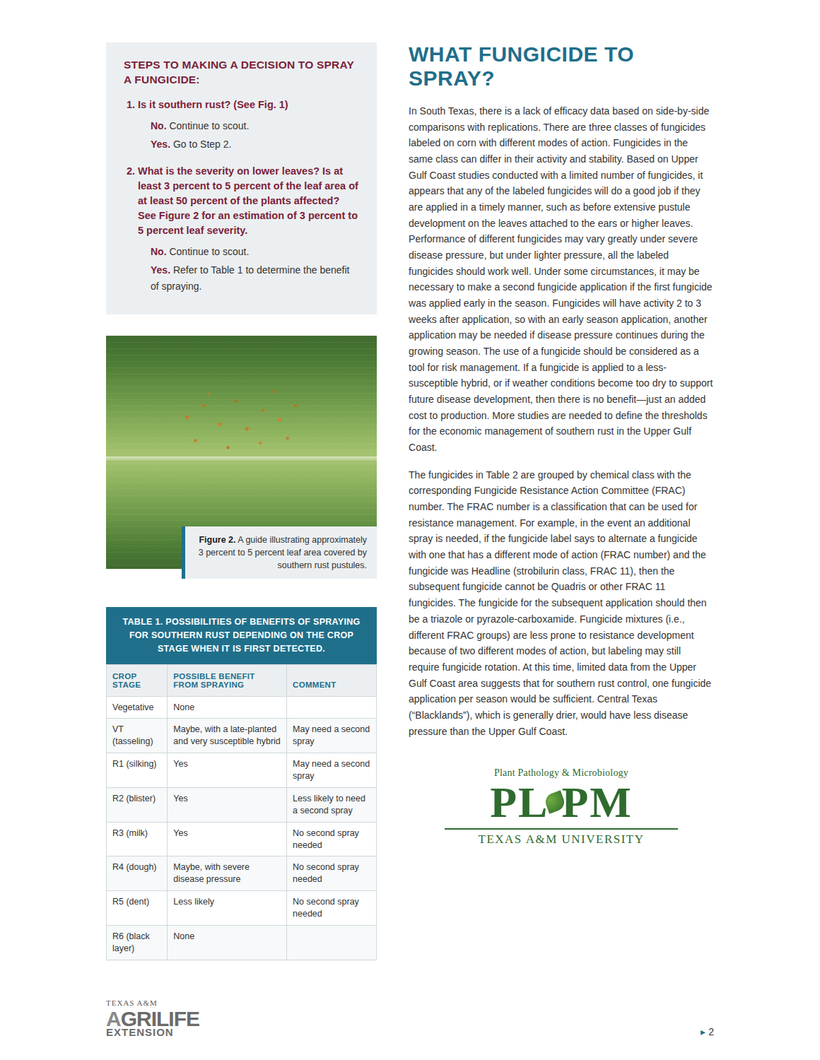STEPS TO MAKING A DECISION TO SPRAY
A FUNGICIDE:
Is it southern rust? (See Fig. 1)
No. Continue to scout.
Yes. Go to Step 2.
What is the severity on lower leaves? Is at least 3 percent to 5 percent of the leaf area of at least 50 percent of the plants affected? See Figure 2 for an estimation of 3 percent to 5 percent leaf severity.
No. Continue to scout.
Yes. Refer to Table 1 to determine the benefit of spraying.
Figure 2. A guide illustrating approximately 3 percent to 5 percent leaf area covered by southern rust pustules.
Table 1. Possibilities of benefits of spraying for southern rust depending on the crop stage when it is first detected.
| Crop Stage | Possible Benefit from Spraying | Comment |
| --- | --- | --- |
| Vegetative | None | |
| VT (tasseling) | Maybe, with a late-planted and very susceptible hybrid | May need a second spray |
| R1 (silking) | Yes | May need a second spray |
| R2 (blister) | Yes | Less likely to need a second spray |
| R3 (milk) | Yes | No second spray needed |
| R4 (dough) | Maybe, with severe disease pressure | No second spray needed |
| R5 (dent) | Less likely | No second spray needed |
| R6 (black layer) | None | |
What Fungicide to Spray?
In South Texas, there is a lack of efficacy data based on side-by-side comparisons with replications. There are three classes of fungicides labeled on corn with different modes of action. Fungicides in the same class can differ in their activity and stability. Based on Upper Gulf Coast studies conducted with a limited number of fungicides, it appears that any of the labeled fungicides will do a good job if they are applied in a timely manner, such as before extensive pustule development on the leaves attached to the ears or higher leaves. Performance of different fungicides may vary greatly under severe disease pressure, but under lighter pressure, all the labeled fungicides should work well. Under some circumstances, it may be necessary to make a second fungicide application if the first fungicide was applied early in the season. Fungicides will have activity 2 to 3 weeks after application, so with an early season application, another application may be needed if disease pressure continues during the growing season. The use of a fungicide should be considered as a tool for risk management. If a fungicide is applied to a less-susceptible hybrid, or if weather conditions become too dry to support future disease development, then there is no benefit—just an added cost to production. More studies are needed to define the thresholds for the economic management of southern rust in the Upper Gulf Coast.
The fungicides in Table 2 are grouped by chemical class with the corresponding Fungicide Resistance Action Committee (FRAC) number. The FRAC number is a classification that can be used for resistance management. For example, in the event an additional spray is needed, if the fungicide label says to alternate a fungicide with one that has a different mode of action (FRAC number) and the fungicide was Headline (strobilurin class, FRAC 11), then the subsequent fungicide cannot be Quadris or other FRAC 11 fungicides. The fungicide for the subsequent application should then be a triazole or pyrazole-carboxamide. Fungicide mixtures (i.e., different FRAC groups) are less prone to resistance development because of two different modes of action, but labeling may still require fungicide rotation. At this time, limited data from the Upper Gulf Coast area suggests that for southern rust control, one fungicide application per season would be sufficient. Central Texas (“Blacklands”), which is generally drier, would have less disease pressure than the Upper Gulf Coast.
Plant Pathology & Microbiology
PL PM
TEXAS A&M UNIVERSITY
TEXAS A&M
AGRILIFE
EXTENSION
▸2